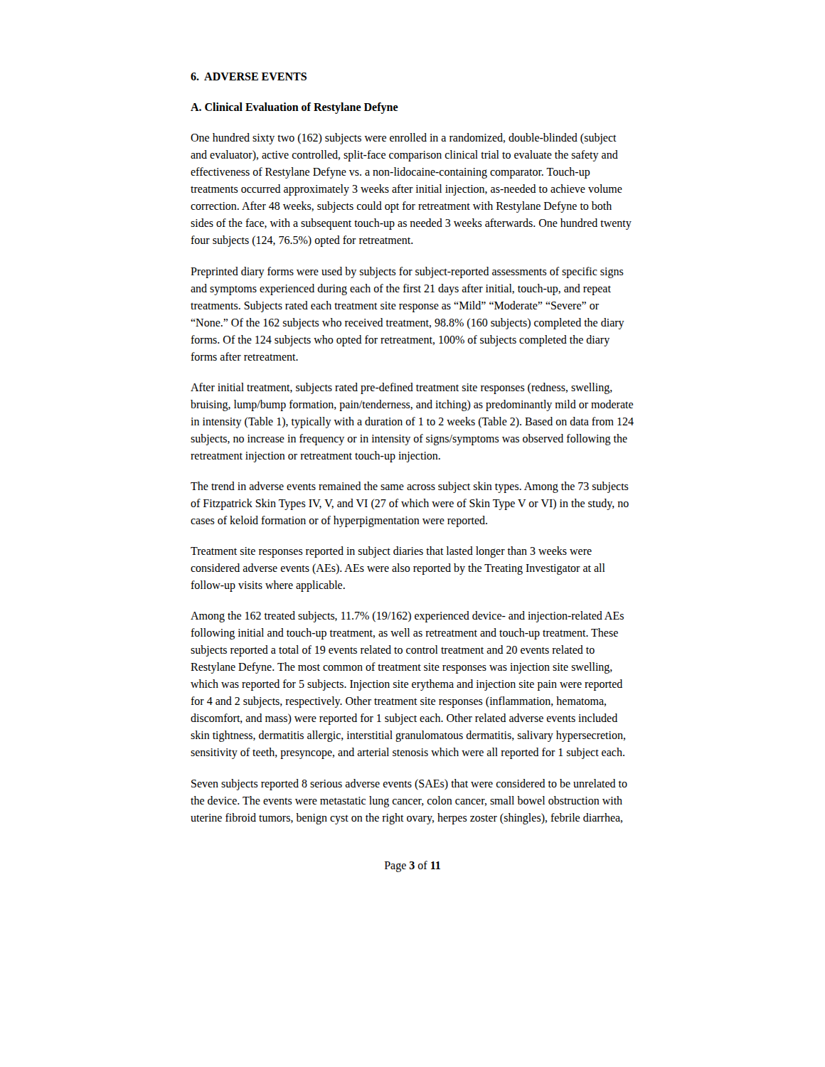6. ADVERSE EVENTS
A. Clinical Evaluation of Restylane Defyne
One hundred sixty two (162) subjects were enrolled in a randomized, double-blinded (subject and evaluator), active controlled, split-face comparison clinical trial to evaluate the safety and effectiveness of Restylane Defyne vs. a non-lidocaine-containing comparator. Touch-up treatments occurred approximately 3 weeks after initial injection, as-needed to achieve volume correction. After 48 weeks, subjects could opt for retreatment with Restylane Defyne to both sides of the face, with a subsequent touch-up as needed 3 weeks afterwards. One hundred twenty four subjects (124, 76.5%) opted for retreatment.
Preprinted diary forms were used by subjects for subject-reported assessments of specific signs and symptoms experienced during each of the first 21 days after initial, touch-up, and repeat treatments. Subjects rated each treatment site response as “Mild” “Moderate” “Severe” or “None.” Of the 162 subjects who received treatment, 98.8% (160 subjects) completed the diary forms. Of the 124 subjects who opted for retreatment, 100% of subjects completed the diary forms after retreatment.
After initial treatment, subjects rated pre-defined treatment site responses (redness, swelling, bruising, lump/bump formation, pain/tenderness, and itching) as predominantly mild or moderate in intensity (Table 1), typically with a duration of 1 to 2 weeks (Table 2). Based on data from 124 subjects, no increase in frequency or in intensity of signs/symptoms was observed following the retreatment injection or retreatment touch-up injection.
The trend in adverse events remained the same across subject skin types. Among the 73 subjects of Fitzpatrick Skin Types IV, V, and VI (27 of which were of Skin Type V or VI) in the study, no cases of keloid formation or of hyperpigmentation were reported.
Treatment site responses reported in subject diaries that lasted longer than 3 weeks were considered adverse events (AEs). AEs were also reported by the Treating Investigator at all follow-up visits where applicable.
Among the 162 treated subjects, 11.7% (19/162) experienced device- and injection-related AEs following initial and touch-up treatment, as well as retreatment and touch-up treatment. These subjects reported a total of 19 events related to control treatment and 20 events related to Restylane Defyne. The most common of treatment site responses was injection site swelling, which was reported for 5 subjects. Injection site erythema and injection site pain were reported for 4 and 2 subjects, respectively. Other treatment site responses (inflammation, hematoma, discomfort, and mass) were reported for 1 subject each. Other related adverse events included skin tightness, dermatitis allergic, interstitial granulomatous dermatitis, salivary hypersecretion, sensitivity of teeth, presyncope, and arterial stenosis which were all reported for 1 subject each.
Seven subjects reported 8 serious adverse events (SAEs) that were considered to be unrelated to the device. The events were metastatic lung cancer, colon cancer, small bowel obstruction with uterine fibroid tumors, benign cyst on the right ovary, herpes zoster (shingles), febrile diarrhea,
Page 3 of 11